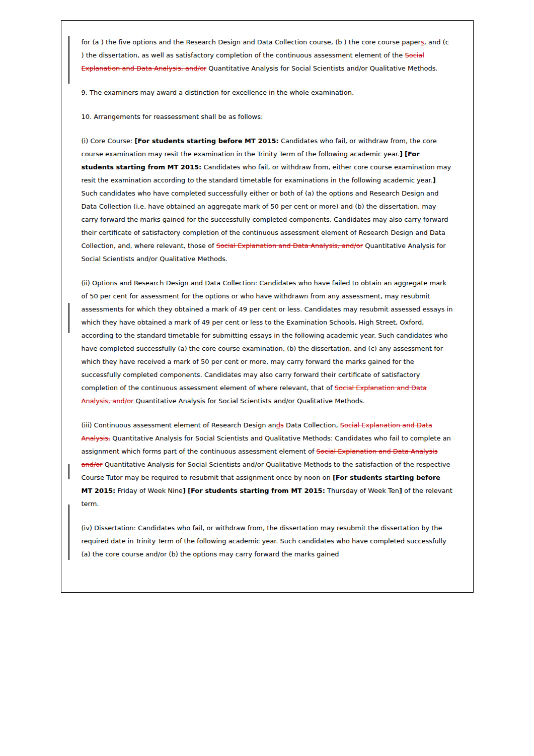for (a ) the five options and the Research Design and Data Collection course, (b ) the core course papers, and (c ) the dissertation, as well as satisfactory completion of the continuous assessment element of the Social Explanation and Data Analysis, and/or Quantitative Analysis for Social Scientists and/or Qualitative Methods.
9. The examiners may award a distinction for excellence in the whole examination.
10. Arrangements for reassessment shall be as follows:
(i) Core Course: [For students starting before MT 2015: Candidates who fail, or withdraw from, the core course examination may resit the examination in the Trinity Term of the following academic year.] [For students starting from MT 2015: Candidates who fail, or withdraw from, either core course examination may resit the examination according to the standard timetable for examinations in the following academic year.] Such candidates who have completed successfully either or both of (a) the options and Research Design and Data Collection (i.e. have obtained an aggregate mark of 50 per cent or more) and (b) the dissertation, may carry forward the marks gained for the successfully completed components. Candidates may also carry forward their certificate of satisfactory completion of the continuous assessment element of Research Design and Data Collection, and, where relevant, those of Social Explanation and Data Analysis, and/or Quantitative Analysis for Social Scientists and/or Qualitative Methods.
(ii) Options and Research Design and Data Collection: Candidates who have failed to obtain an aggregate mark of 50 per cent for assessment for the options or who have withdrawn from any assessment, may resubmit assessments for which they obtained a mark of 49 per cent or less. Candidates may resubmit assessed essays in which they have obtained a mark of 49 per cent or less to the Examination Schools, High Street, Oxford, according to the standard timetable for submitting essays in the following academic year. Such candidates who have completed successfully (a) the core course examination, (b) the dissertation, and (c) any assessment for which they have received a mark of 50 per cent or more, may carry forward the marks gained for the successfully completed components. Candidates may also carry forward their certificate of satisfactory completion of the continuous assessment element of where relevant, that of Social Explanation and Data Analysis, and/or Quantitative Analysis for Social Scientists and/or Qualitative Methods.
(iii) Continuous assessment element of Research Design ands Data Collection, Social Explanation and Data Analysis, Quantitative Analysis for Social Scientists and Qualitative Methods: Candidates who fail to complete an assignment which forms part of the continuous assessment element of Social Explanation and Data Analysis and/or Quantitative Analysis for Social Scientists and/or Qualitative Methods to the satisfaction of the respective Course Tutor may be required to resubmit that assignment once by noon on [For students starting before MT 2015: Friday of Week Nine] [For students starting from MT 2015: Thursday of Week Ten] of the relevant term.
(iv) Dissertation: Candidates who fail, or withdraw from, the dissertation may resubmit the dissertation by the required date in Trinity Term of the following academic year. Such candidates who have completed successfully (a) the core course and/or (b) the options may carry forward the marks gained